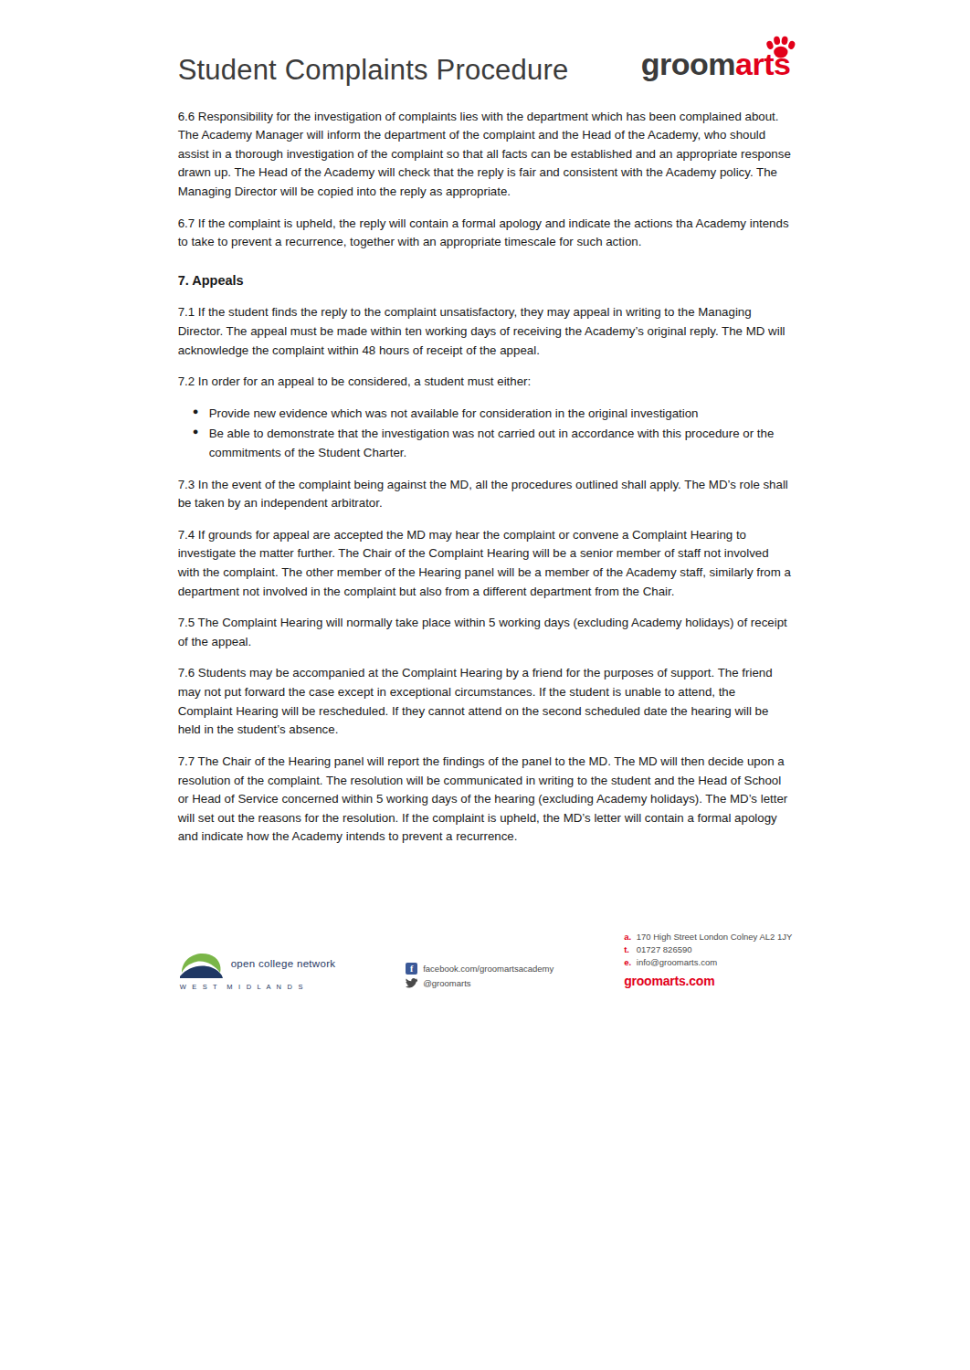Student Complaints Procedure
groom arts
6.6 Responsibility for the investigation of complaints lies with the department which has been complained about. The Academy Manager will inform the department of the complaint and the Head of the Academy, who should assist in a thorough investigation of the complaint so that all facts can be established and an appropriate response drawn up. The Head of the Academy will check that the reply is fair and consistent with the Academy policy. The Managing Director will be copied into the reply as appropriate.
6.7 If the complaint is upheld, the reply will contain a formal apology and indicate the actions tha Academy intends to take to prevent a recurrence, together with an appropriate timescale for such action.
7. Appeals
7.1 If the student finds the reply to the complaint unsatisfactory, they may appeal in writing to the Managing Director. The appeal must be made within ten working days of receiving the Academy’s original reply. The MD will acknowledge the complaint within 48 hours of receipt of the appeal.
7.2 In order for an appeal to be considered, a student must either:
Provide new evidence which was not available for consideration in the original investigation
Be able to demonstrate that the investigation was not carried out in accordance with this procedure or the commitments of the Student Charter.
7.3 In the event of the complaint being against the MD, all the procedures outlined shall apply. The MD’s role shall be taken by an independent arbitrator.
7.4 If grounds for appeal are accepted the MD may hear the complaint or convene a Complaint Hearing to investigate the matter further. The Chair of the Complaint Hearing will be a senior member of staff not involved with the complaint. The other member of the Hearing panel will be a member of the Academy staff, similarly from a department not involved in the complaint but also from a different department from the Chair.
7.5 The Complaint Hearing will normally take place within 5 working days (excluding Academy holidays) of receipt of the appeal.
7.6 Students may be accompanied at the Complaint Hearing by a friend for the purposes of support. The friend may not put forward the case except in exceptional circumstances. If the student is unable to attend, the Complaint Hearing will be rescheduled. If they cannot attend on the second scheduled date the hearing will be held in the student’s absence.
7.7 The Chair of the Hearing panel will report the findings of the panel to the MD. The MD will then decide upon a resolution of the complaint. The resolution will be communicated in writing to the student and the Head of School or Head of Service concerned within 5 working days of the hearing (excluding Academy holidays). The MD’s letter will set out the reasons for the resolution. If the complaint is upheld, the MD’s letter will contain a formal apology and indicate how the Academy intends to prevent a recurrence.
open college network
W E S T M I D L A N D S
f facebook.com/groomartsacademy
@groomarts
a. 170 High Street London Colney AL2 1JY
t. 01727 826590
e. info@groomarts.com
groomarts.com